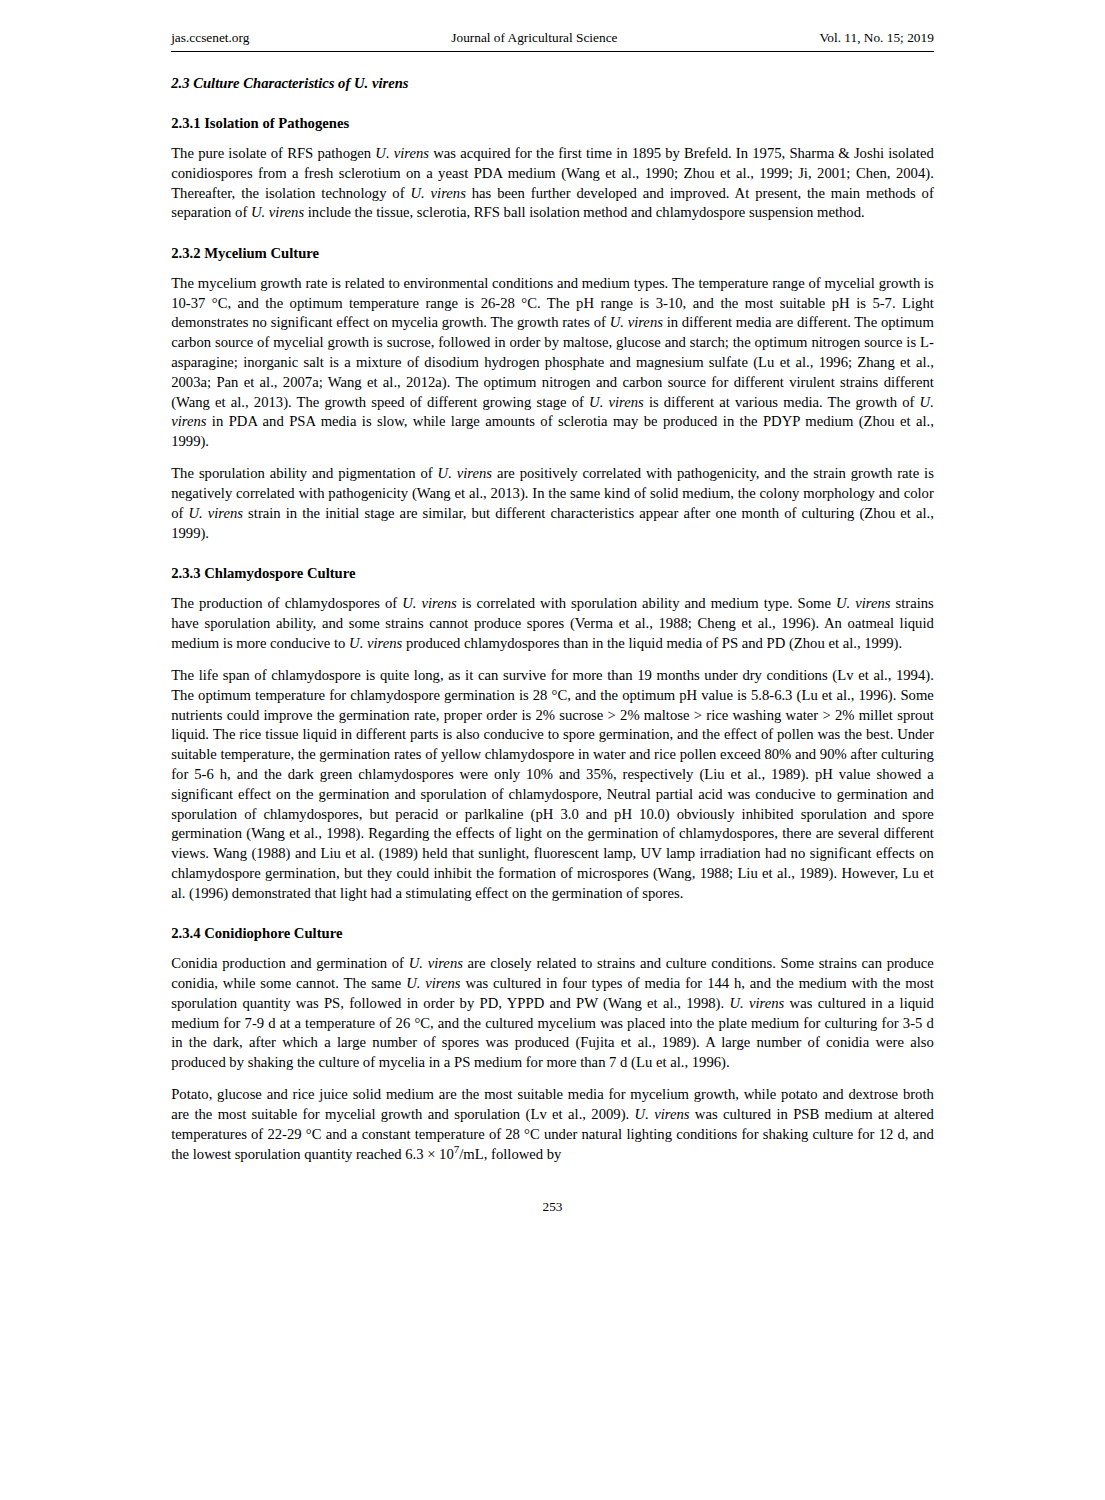jas.ccsenet.org Journal of Agricultural Science Vol. 11, No. 15; 2019
2.3 Culture Characteristics of U. virens
2.3.1 Isolation of Pathogenes
The pure isolate of RFS pathogen U. virens was acquired for the first time in 1895 by Brefeld. In 1975, Sharma & Joshi isolated conidiospores from a fresh sclerotium on a yeast PDA medium (Wang et al., 1990; Zhou et al., 1999; Ji, 2001; Chen, 2004). Thereafter, the isolation technology of U. virens has been further developed and improved. At present, the main methods of separation of U. virens include the tissue, sclerotia, RFS ball isolation method and chlamydospore suspension method.
2.3.2 Mycelium Culture
The mycelium growth rate is related to environmental conditions and medium types. The temperature range of mycelial growth is 10-37 °C, and the optimum temperature range is 26-28 °C. The pH range is 3-10, and the most suitable pH is 5-7. Light demonstrates no significant effect on mycelia growth. The growth rates of U. virens in different media are different. The optimum carbon source of mycelial growth is sucrose, followed in order by maltose, glucose and starch; the optimum nitrogen source is L-asparagine; inorganic salt is a mixture of disodium hydrogen phosphate and magnesium sulfate (Lu et al., 1996; Zhang et al., 2003a; Pan et al., 2007a; Wang et al., 2012a). The optimum nitrogen and carbon source for different virulent strains different (Wang et al., 2013). The growth speed of different growing stage of U. virens is different at various media. The growth of U. virens in PDA and PSA media is slow, while large amounts of sclerotia may be produced in the PDYP medium (Zhou et al., 1999).
The sporulation ability and pigmentation of U. virens are positively correlated with pathogenicity, and the strain growth rate is negatively correlated with pathogenicity (Wang et al., 2013). In the same kind of solid medium, the colony morphology and color of U. virens strain in the initial stage are similar, but different characteristics appear after one month of culturing (Zhou et al., 1999).
2.3.3 Chlamydospore Culture
The production of chlamydospores of U. virens is correlated with sporulation ability and medium type. Some U. virens strains have sporulation ability, and some strains cannot produce spores (Verma et al., 1988; Cheng et al., 1996). An oatmeal liquid medium is more conducive to U. virens produced chlamydospores than in the liquid media of PS and PD (Zhou et al., 1999).
The life span of chlamydospore is quite long, as it can survive for more than 19 months under dry conditions (Lv et al., 1994). The optimum temperature for chlamydospore germination is 28 °C, and the optimum pH value is 5.8-6.3 (Lu et al., 1996). Some nutrients could improve the germination rate, proper order is 2% sucrose > 2% maltose > rice washing water > 2% millet sprout liquid. The rice tissue liquid in different parts is also conducive to spore germination, and the effect of pollen was the best. Under suitable temperature, the germination rates of yellow chlamydospore in water and rice pollen exceed 80% and 90% after culturing for 5-6 h, and the dark green chlamydospores were only 10% and 35%, respectively (Liu et al., 1989). pH value showed a significant effect on the germination and sporulation of chlamydospore, Neutral partial acid was conducive to germination and sporulation of chlamydospores, but peracid or parlkaline (pH 3.0 and pH 10.0) obviously inhibited sporulation and spore germination (Wang et al., 1998). Regarding the effects of light on the germination of chlamydospores, there are several different views. Wang (1988) and Liu et al. (1989) held that sunlight, fluorescent lamp, UV lamp irradiation had no significant effects on chlamydospore germination, but they could inhibit the formation of microspores (Wang, 1988; Liu et al., 1989). However, Lu et al. (1996) demonstrated that light had a stimulating effect on the germination of spores.
2.3.4 Conidiophore Culture
Conidia production and germination of U. virens are closely related to strains and culture conditions. Some strains can produce conidia, while some cannot. The same U. virens was cultured in four types of media for 144 h, and the medium with the most sporulation quantity was PS, followed in order by PD, YPPD and PW (Wang et al., 1998). U. virens was cultured in a liquid medium for 7-9 d at a temperature of 26 °C, and the cultured mycelium was placed into the plate medium for culturing for 3-5 d in the dark, after which a large number of spores was produced (Fujita et al., 1989). A large number of conidia were also produced by shaking the culture of mycelia in a PS medium for more than 7 d (Lu et al., 1996).
Potato, glucose and rice juice solid medium are the most suitable media for mycelium growth, while potato and dextrose broth are the most suitable for mycelial growth and sporulation (Lv et al., 2009). U. virens was cultured in PSB medium at altered temperatures of 22-29 °C and a constant temperature of 28 °C under natural lighting conditions for shaking culture for 12 d, and the lowest sporulation quantity reached 6.3 × 107/mL, followed by
253